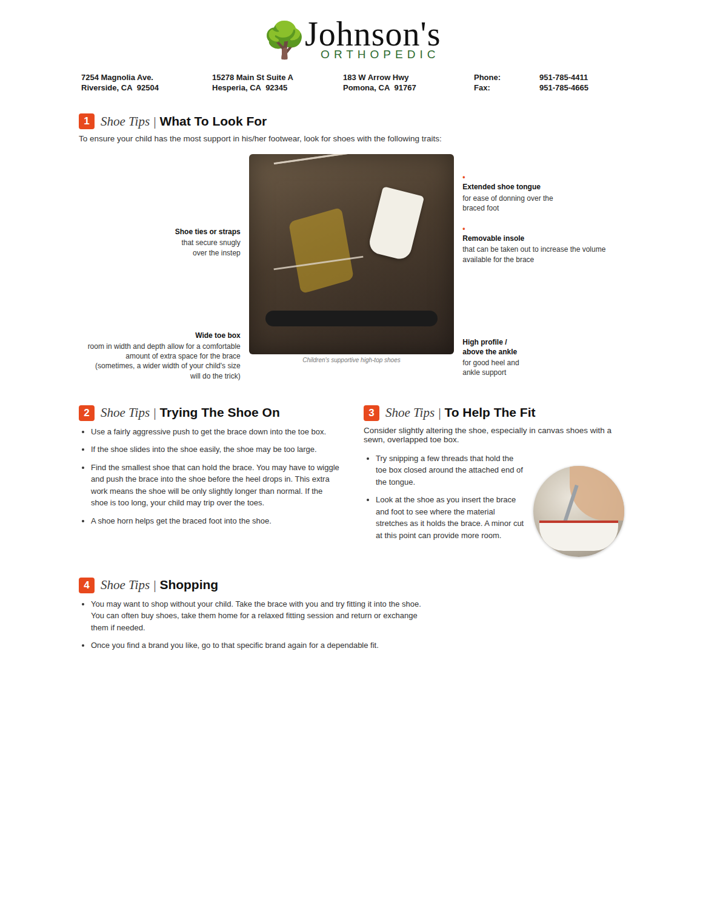🌳 Johnson's
ORTHOPEDIC
| 7254 Magnolia Ave. | 15278 Main St Suite A | 183 W Arrow Hwy | Phone: | 951-785-4411 |
| Riverside, CA 92504 | Hesperia, CA 92345 | Pomona, CA 91767 | Fax: | 951-785-4665 |
1 Shoe Tips | What To Look For
To ensure your child has the most support in his/her footwear, look for shoes with the following traits:
Shoe ties or straps that secure snugly
over the instep
Wide toe box room in width and depth allow for a comfortable amount of extra space for the brace (sometimes, a wider width of your child's size will do the trick)
Children's supportive high-top shoes
• Extended shoe tongue for ease of donning over the
braced foot
• Removable insole that can be taken out to increase the volume available for the brace
High profile /
above the ankle for good heel and
ankle support
2 Shoe Tips | Trying The Shoe On
Use a fairly aggressive push to get the brace down into the toe box.
If the shoe slides into the shoe easily, the shoe may be too large.
Find the smallest shoe that can hold the brace. You may have to wiggle and push the brace into the shoe before the heel drops in. This extra work means the shoe will be only slightly longer than normal. If the shoe is too long, your child may trip over the toes.
A shoe horn helps get the braced foot into the shoe.
3 Shoe Tips | To Help The Fit
Consider slightly altering the shoe, especially in canvas shoes with a sewn, overlapped toe box.
Try snipping a few threads that hold the toe box closed around the attached end of the tongue.
Look at the shoe as you insert the brace and foot to see where the material stretches as it holds the brace. A minor cut at this point can provide more room.
4 Shoe Tips | Shopping
You may want to shop without your child. Take the brace with you and try fitting it into the shoe. You can often buy shoes, take them home for a relaxed fitting session and return or exchange them if needed.
Once you find a brand you like, go to that specific brand again for a dependable fit.